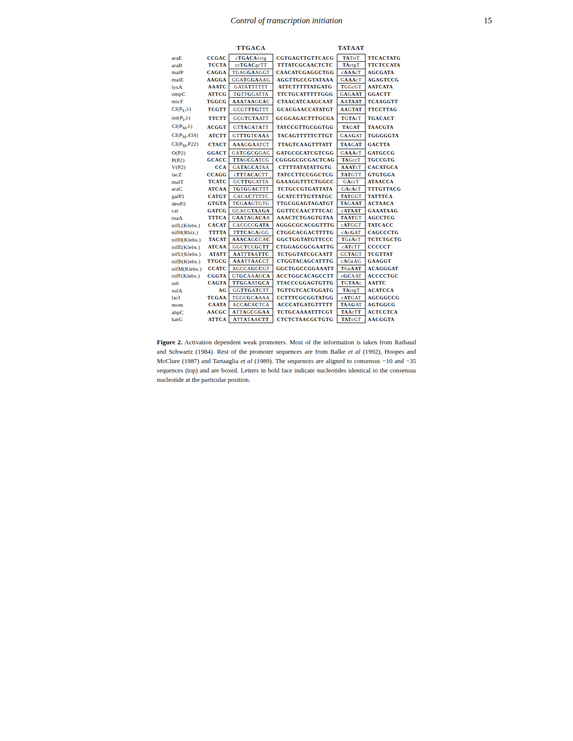15
Control of transcription initiation
| | | TTGACA | | TATAAT | |
| --- | --- | --- | --- | --- | --- |
| araE | CCGAC | c TGACA cctg | CGTGAGTTGTTCACG | TA TttT | TTCACTATG |
| araB | TCCTA | cc TGAC gcTT | TTTATCGCAACTCTC | TA ctgT | TTCTCCATA |
| malP | CAGGA | TGAG GA AGGT | CAACATCGAGGCTGG | c AAA cT | AGCGATA |
| malE | AAGGA | GGA T G GA AAG | AGGTTGCCGTATAAA | G AAA cT | AGAGTCCG |
| lysA | AAATC | GATA T TTTTT | ATTCTTTTTATGATG | T GGcGT | AATCATA |
| ompC | ATTCG | T G TT G GATTA | TTCTGCATTTTTGGG | G A G AAT | GGACTT |
| micF | TGGCG | AAA T AA G CA C | CTAACATCAAGCAAT | A A TAAT | TCAAGGTT |
| CI(P E ,λ) | TCGTT | GCGT TTG TTT | GCACGAACCATATGT | AA G TAT | TTCCTTAG |
| int(P I ,λ) | TTCTT | GCG T G TA ATT | GCGGAGACTTTGCGA | T G TA cT | TGACACT |
| CI(P M ,λ) | ACGGT | GT TA G A T A TT | TATCCGTTGCGGTGG | TA G AT | TAACGTA |
| CI(P M ,434) | ATCTT | GT TTG T CAA A | TACAGTTTTTCTTGT | G A A G AT | TGGGGGTA |
| CI(P M ,P22) | CTACT | AAA G GA ATCT | TTAGTCAAGTTTATT | TAA G AT | GACTTA |
| O(P2) | GGACT | GA T G G C G GAG | GATGCGCATCGTCGG | G AAA cT | GATGCCG |
| P(P2) | GCACC | TTA G C G A TCG | CGGGGCGCGACTCAG | TA GccT | TGCCGTG |
| V(P2) | CCA | GA TA G CA TAA | CTTTTATATATTGTG | AAAT cT | CACATGCA |
| lacZ | CCAGG | c TT T ACA CTT | TATCCTTCCGGCTCG | TAT GTT | GTGTGGA |
| malT | TCATC | GC TTG CATTA | GAAAGGTTTCTGGCC | G A ccT | ATAACCA |
| araC | ATCAA | T G T G G AC TTT | TCTGCCGTGATTATA | G A c A cT | TTTGTTACG |
| galP1 | CATGT | CACA C TTTTC | GCATCTTTGTTATGC | TAT GGT | TATTTCA |
| deoP2 | GTGTA | T C G AA GTGTG | TTGCGGAGTAGATGT | TA G AAT | ACTAACA |
| cat | GATCG | GCACG TA A GA | GGTTCCAACTTTCAC | c ATAAT | GAAATAAG |
| tnaA | TTTCA | G AA T A G ACA A | AAACTCTGAGTGTAA | TAAT GT | AGCCTCG |
| nifL(Klebs.) | CACAT | CACGCC GATA | AGGGCGCACGGTTTG | c AT GGT | TATCACC |
| nifH(Rhiz.) | TTTTA | T TTCA G A cGG | CTGGCACGACTTTTG | c A c G AT | CAGCCCTG |
| nifH(Klebs.) | TACAT | AAACA G C CA C | GGCTGGTATGTTCCC | T G cA cT | TCTCTGCTG |
| nifE(Klebs.) | ATCAA | GGC T CC G C TT | CTGGAGCGCGAATTG | c AT cTT | CCCCCT |
| nifU(Klebs.) | ATATT | AA TT TA A TTC | TCTGGTATCGCAATT | GC TA GT | TCGTTAT |
| nifB(Klebs.) | TTGCG | AAA TT A A C CT | CTGGTACAGCATTTG | c A G c AG | GAAGGT |
| nifM(Klebs.) | CCATC | AGCCA G C C GT | GGCTGGCCGGAAATT | T G cAAT | ACAGGGAT |
| nifF(Klebs.) | CGGTA | GT GC AA A G CA | ACCTGGCACAGCCTT | c GC AAT | ACCCCTGC |
| ssb | CAGTA | TTG G A AT GCA | TTACCCGGAGTGTTG | T G TAA c | AATTC |
| sulA | AG | GG TTG A T CTT | TGTTGTCACTGGATG | TA ctgT | ACATCCA |
| lacI | TCGAA | TGGC G C A AAA | CCTTTCGCGGTATGG | c AT GAT | AGCGGCCG |
| mom | CAATA | ACC AC A C TCA | ACCCATGATGTTTTT | TA A G AT | AGTGGCG |
| ahpC | AACGC | A TT A G C G GAA | TCTGCAAAATTTCGT | TAA cT T | ACTCCTCA |
| katG | ATTCA | A TT A T A A CTT | CTCTCTAACGCTGTG | TAT cGT | AACGGTA |
Figure 2. Activation dependent weak promoters. Most of the information is taken from Raibaud and Schwartz (1984). Rest of the promoter sequences are from Balke et al (1992), Hoopes and McClure (1987) and Tartaaglia et al (1989). The sequences are aligned to consensus −10 and −35 sequences (top) and are boxed. Letters in bold face indicate nucleotides identical to the consensus nucleotide at the particular position.